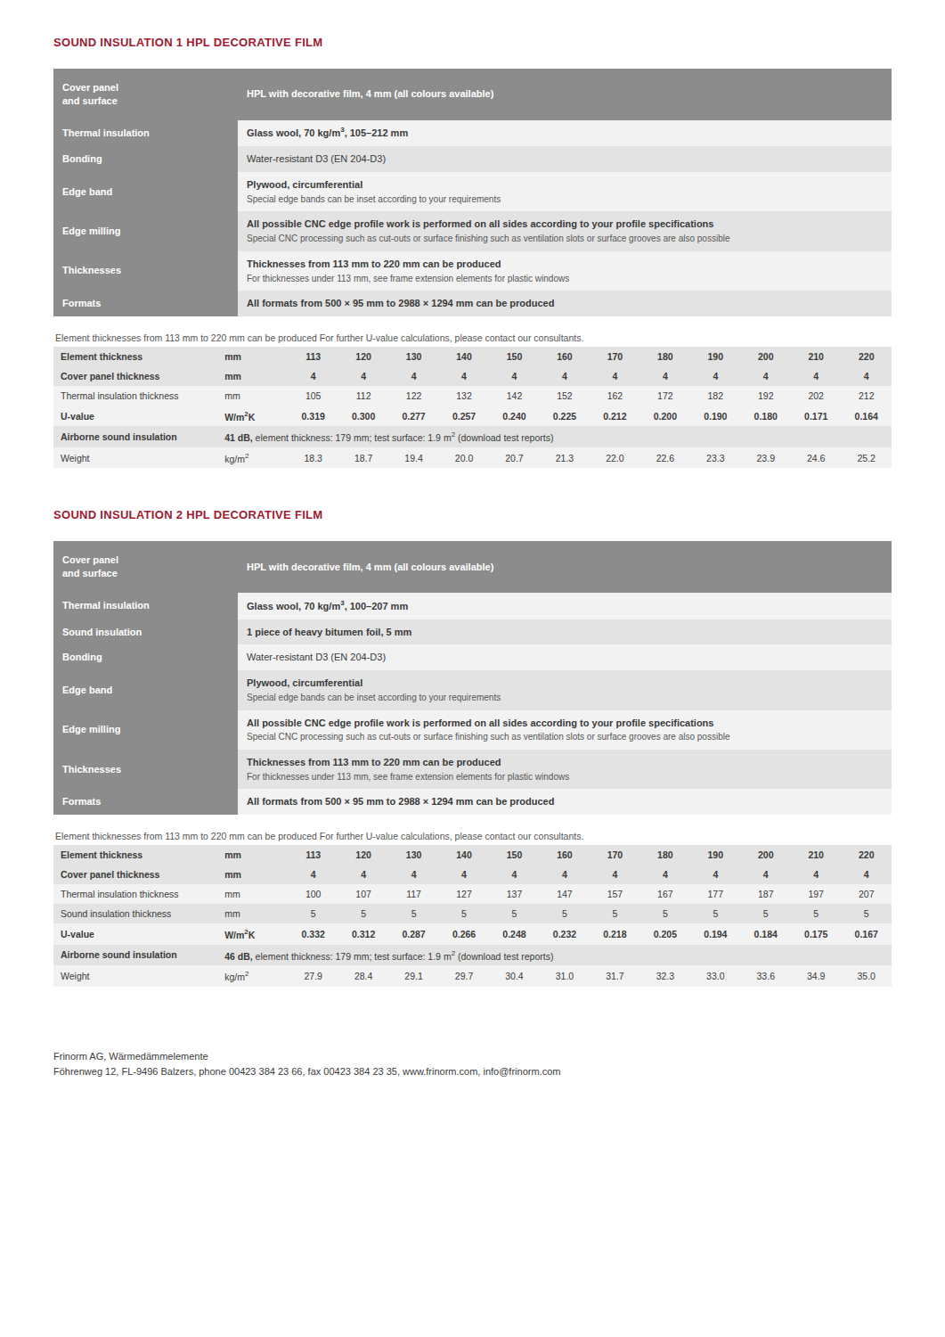SOUND INSULATION 1 HPL DECORATIVE FILM
| Cover panel and surface | HPL with decorative film, 4 mm (all colours available) |
| Thermal insulation | Glass wool, 70 kg/m 3 , 105–212 mm |
| Bonding | Water-resistant D3 (EN 204-D3) |
| Edge band | Plywood, circumferential Special edge bands can be inset according to your requirements |
| Edge milling | All possible CNC edge profile work is performed on all sides according to your profile specifications Special CNC processing such as cut-outs or surface finishing such as ventilation slots or surface grooves are also possible |
| Thicknesses | Thicknesses from 113 mm to 220 mm can be produced For thicknesses under 113 mm, see frame extension elements for plastic windows |
| Formats | All formats from 500 × 95 mm to 2988 × 1294 mm can be produced |
Element thicknesses from 113 mm to 220 mm can be produced For further U-value calculations, please contact our consultants.
| Element thickness | mm | 113 | 120 | 130 | 140 | 150 | 160 | 170 | 180 | 190 | 200 | 210 | 220 |
| Cover panel thickness | mm | 4 | 4 | 4 | 4 | 4 | 4 | 4 | 4 | 4 | 4 | 4 | 4 |
| Thermal insulation thickness | mm | 105 | 112 | 122 | 132 | 142 | 152 | 162 | 172 | 182 | 192 | 202 | 212 |
| U-value | W/m 2 K | 0.319 | 0.300 | 0.277 | 0.257 | 0.240 | 0.225 | 0.212 | 0.200 | 0.190 | 0.180 | 0.171 | 0.164 |
| Airborne sound insulation | 41 dB, element thickness: 179 mm; test surface: 1.9 m 2 (download test reports) |
| Weight | kg/m 2 | 18.3 | 18.7 | 19.4 | 20.0 | 20.7 | 21.3 | 22.0 | 22.6 | 23.3 | 23.9 | 24.6 | 25.2 |
SOUND INSULATION 2 HPL DECORATIVE FILM
| Cover panel and surface | HPL with decorative film, 4 mm (all colours available) |
| Thermal insulation | Glass wool, 70 kg/m 3 , 100–207 mm |
| Sound insulation | 1 piece of heavy bitumen foil, 5 mm |
| Bonding | Water-resistant D3 (EN 204-D3) |
| Edge band | Plywood, circumferential Special edge bands can be inset according to your requirements |
| Edge milling | All possible CNC edge profile work is performed on all sides according to your profile specifications Special CNC processing such as cut-outs or surface finishing such as ventilation slots or surface grooves are also possible |
| Thicknesses | Thicknesses from 113 mm to 220 mm can be produced For thicknesses under 113 mm, see frame extension elements for plastic windows |
| Formats | All formats from 500 × 95 mm to 2988 × 1294 mm can be produced |
Element thicknesses from 113 mm to 220 mm can be produced For further U-value calculations, please contact our consultants.
| Element thickness | mm | 113 | 120 | 130 | 140 | 150 | 160 | 170 | 180 | 190 | 200 | 210 | 220 |
| Cover panel thickness | mm | 4 | 4 | 4 | 4 | 4 | 4 | 4 | 4 | 4 | 4 | 4 | 4 |
| Thermal insulation thickness | mm | 100 | 107 | 117 | 127 | 137 | 147 | 157 | 167 | 177 | 187 | 197 | 207 |
| Sound insulation thickness | mm | 5 | 5 | 5 | 5 | 5 | 5 | 5 | 5 | 5 | 5 | 5 | 5 |
| U-value | W/m 2 K | 0.332 | 0.312 | 0.287 | 0.266 | 0.248 | 0.232 | 0.218 | 0.205 | 0.194 | 0.184 | 0.175 | 0.167 |
| Airborne sound insulation | 46 dB, element thickness: 179 mm; test surface: 1.9 m 2 (download test reports) |
| Weight | kg/m 2 | 27.9 | 28.4 | 29.1 | 29.7 | 30.4 | 31.0 | 31.7 | 32.3 | 33.0 | 33.6 | 34.9 | 35.0 |
Frinorm AG, Wärmedämmelemente
Föhrenweg 12, FL-9496 Balzers, phone 00423 384 23 66, fax 00423 384 23 35, www.frinorm.com, info@frinorm.com